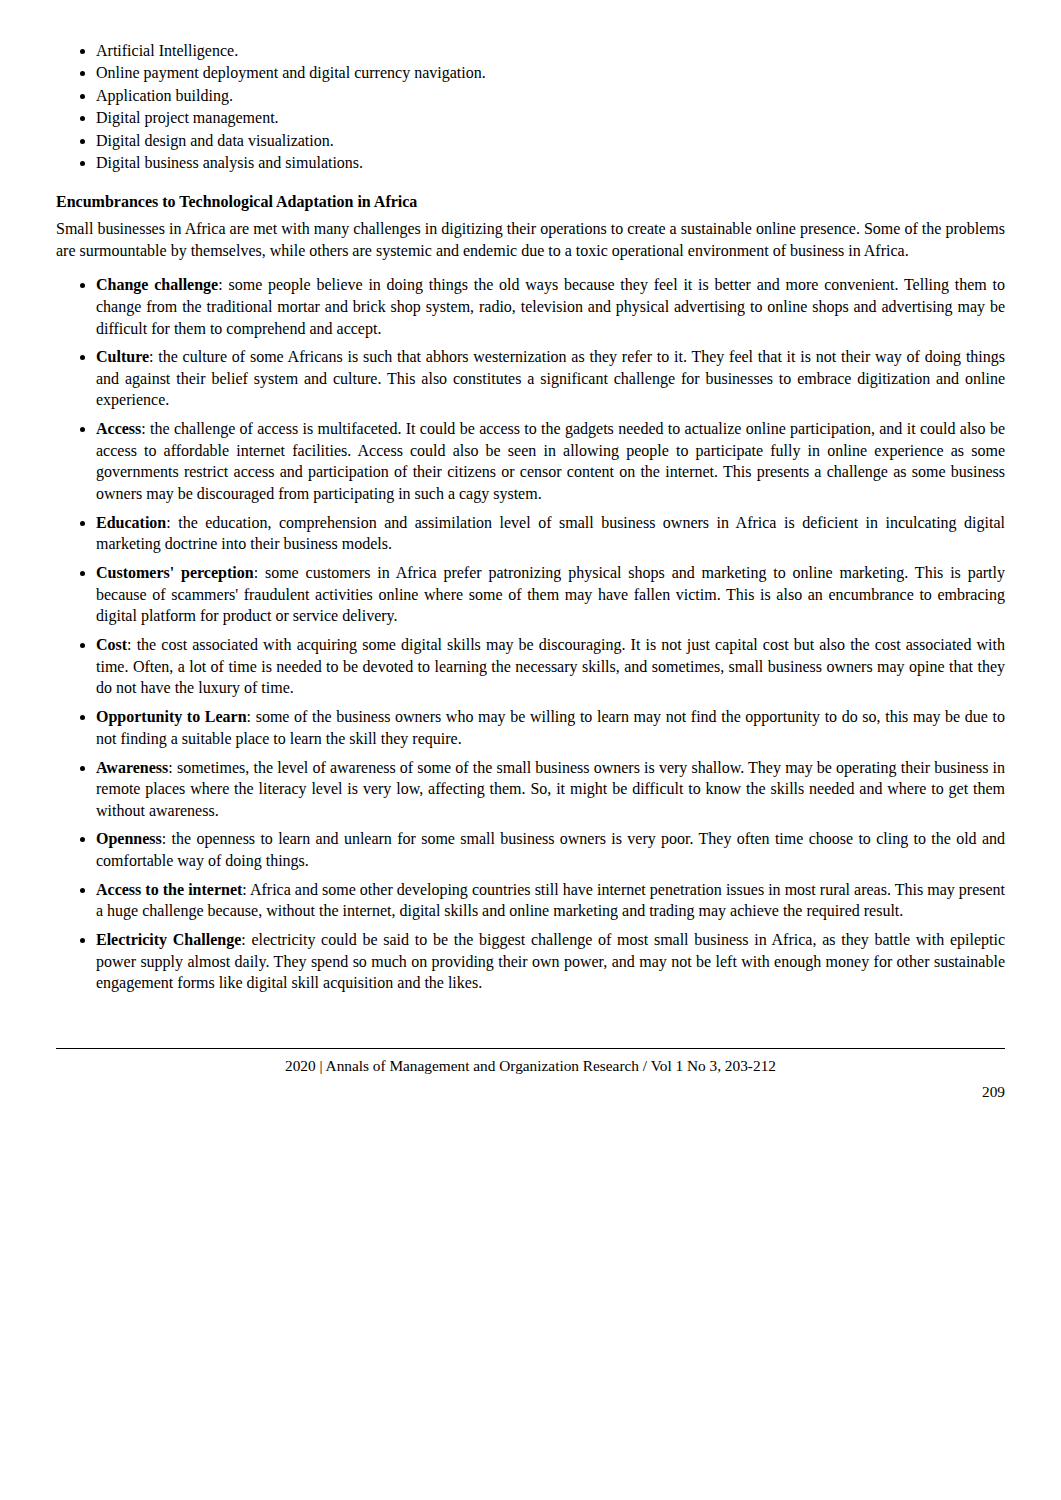Artificial Intelligence.
Online payment deployment and digital currency navigation.
Application building.
Digital project management.
Digital design and data visualization.
Digital business analysis and simulations.
Encumbrances to Technological Adaptation in Africa
Small businesses in Africa are met with many challenges in digitizing their operations to create a sustainable online presence. Some of the problems are surmountable by themselves, while others are systemic and endemic due to a toxic operational environment of business in Africa.
Change challenge: some people believe in doing things the old ways because they feel it is better and more convenient. Telling them to change from the traditional mortar and brick shop system, radio, television and physical advertising to online shops and advertising may be difficult for them to comprehend and accept.
Culture: the culture of some Africans is such that abhors westernization as they refer to it. They feel that it is not their way of doing things and against their belief system and culture. This also constitutes a significant challenge for businesses to embrace digitization and online experience.
Access: the challenge of access is multifaceted. It could be access to the gadgets needed to actualize online participation, and it could also be access to affordable internet facilities. Access could also be seen in allowing people to participate fully in online experience as some governments restrict access and participation of their citizens or censor content on the internet. This presents a challenge as some business owners may be discouraged from participating in such a cagy system.
Education: the education, comprehension and assimilation level of small business owners in Africa is deficient in inculcating digital marketing doctrine into their business models.
Customers' perception: some customers in Africa prefer patronizing physical shops and marketing to online marketing. This is partly because of scammers' fraudulent activities online where some of them may have fallen victim. This is also an encumbrance to embracing digital platform for product or service delivery.
Cost: the cost associated with acquiring some digital skills may be discouraging. It is not just capital cost but also the cost associated with time. Often, a lot of time is needed to be devoted to learning the necessary skills, and sometimes, small business owners may opine that they do not have the luxury of time.
Opportunity to Learn: some of the business owners who may be willing to learn may not find the opportunity to do so, this may be due to not finding a suitable place to learn the skill they require.
Awareness: sometimes, the level of awareness of some of the small business owners is very shallow. They may be operating their business in remote places where the literacy level is very low, affecting them. So, it might be difficult to know the skills needed and where to get them without awareness.
Openness: the openness to learn and unlearn for some small business owners is very poor. They often time choose to cling to the old and comfortable way of doing things.
Access to the internet: Africa and some other developing countries still have internet penetration issues in most rural areas. This may present a huge challenge because, without the internet, digital skills and online marketing and trading may achieve the required result.
Electricity Challenge: electricity could be said to be the biggest challenge of most small business in Africa, as they battle with epileptic power supply almost daily. They spend so much on providing their own power, and may not be left with enough money for other sustainable engagement forms like digital skill acquisition and the likes.
2020 | Annals of Management and Organization Research / Vol 1 No 3, 203-212
209